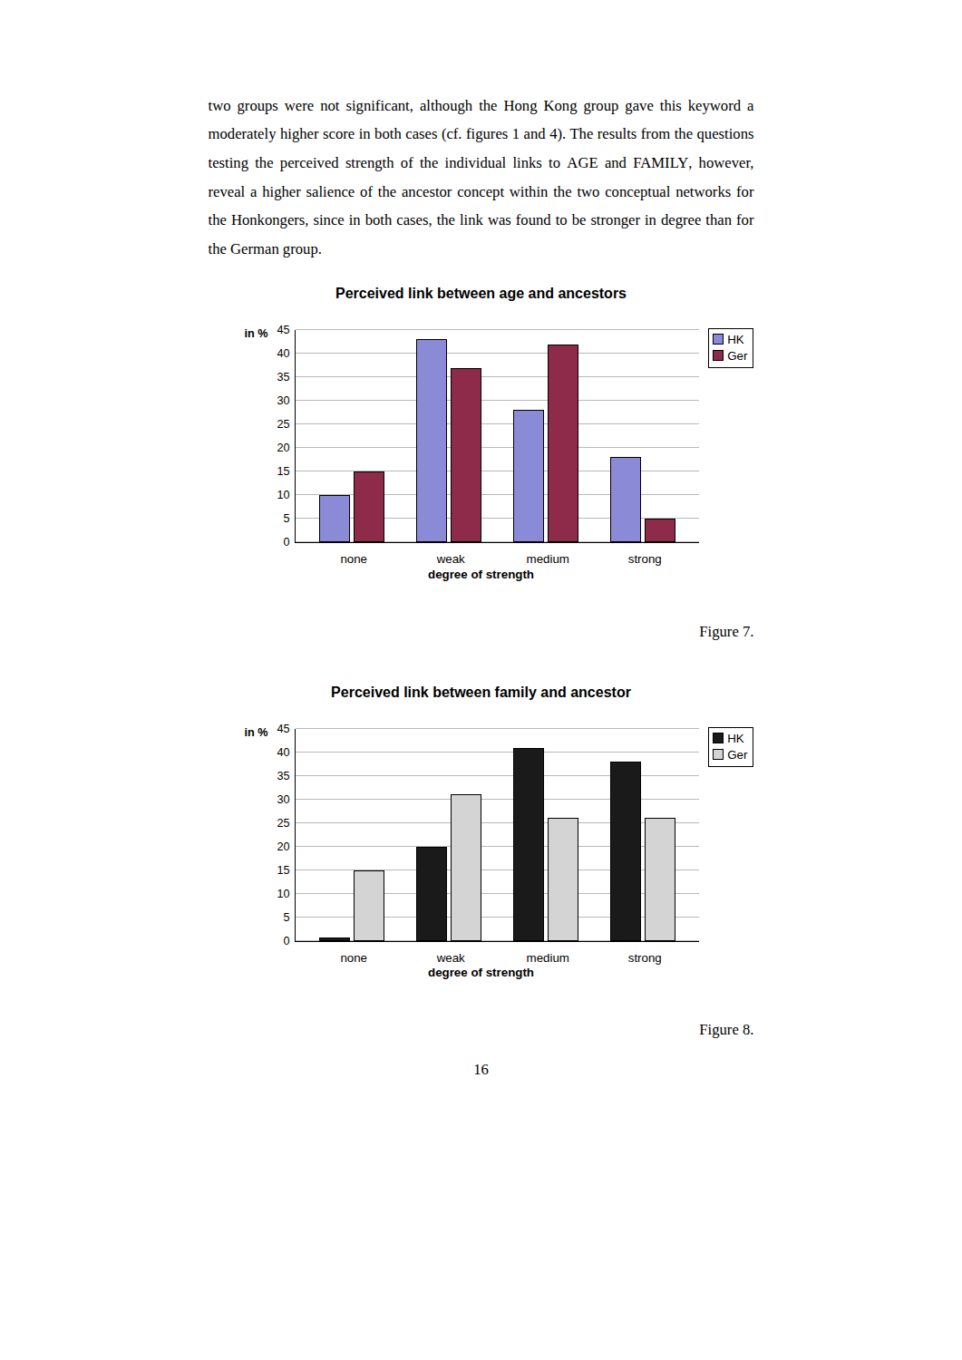two groups were not significant, although the Hong Kong group gave this keyword a moderately higher score in both cases (cf. figures 1 and 4). The results from the questions testing the perceived strength of the individual links to AGE and FAMILY, however, reveal a higher salience of the ancestor concept within the two conceptual networks for the Honkongers, since in both cases, the link was found to be stronger in degree than for the German group.
Perceived link between age and ancestors
in %
HK
Ger
45
40
35
30
25
20
15
10
5
0
none
weak
medium
strong
degree of strength
Figure 7.
Perceived link between family and ancestor
in %
HK
Ger
45
40
35
30
25
20
15
10
5
0
none
weak
medium
strong
degree of strength
Figure 8.
16